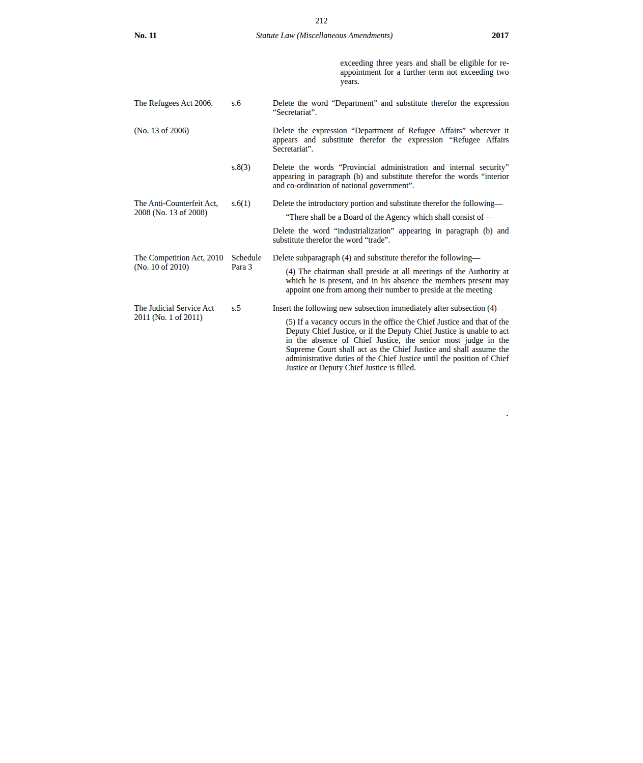212
No. 11 Statute Law (Miscellaneous Amendments) 2017
exceeding three years and shall be eligible for re-appointment for a further term not exceeding two years.
| The Refugees Act 2006. | s.6 | Delete the word “Department” and substitute therefor the expression “Secretariat”. |
| (No. 13 of 2006) | | Delete the expression “Department of Refugee Affairs” wherever it appears and substitute therefor the expression “Refugee Affairs Secretariat”. |
| | s.8(3) | Delete the words “Provincial administration and internal security” appearing in paragraph (b) and substitute therefor the words “interior and co-ordination of national government”. |
| The Anti-Counterfeit Act, 2008 (No. 13 of 2008) | s.6(1) | Delete the introductory portion and substitute therefor the following— “There shall be a Board of the Agency which shall consist of— Delete the word “industrialization” appearing in paragraph (b) and substitute therefor the word “trade”. |
| The Competition Act, 2010 (No. 10 of 2010) | Schedule Para 3 | Delete subparagraph (4) and substitute therefor the following— (4) The chairman shall preside at all meetings of the Authority at which he is present, and in his absence the members present may appoint one from among their number to preside at the meeting |
| The Judicial Service Act 2011 (No. 1 of 2011) | s.5 | Insert the following new subsection immediately after subsection (4)— (5) If a vacancy occurs in the office the Chief Justice and that of the Deputy Chief Justice, or if the Deputy Chief Justice is unable to act in the absence of Chief Justice, the senior most judge in the Supreme Court shall act as the Chief Justice and shall assume the administrative duties of the Chief Justice until the position of Chief Justice or Deputy Chief Justice is filled. |
·